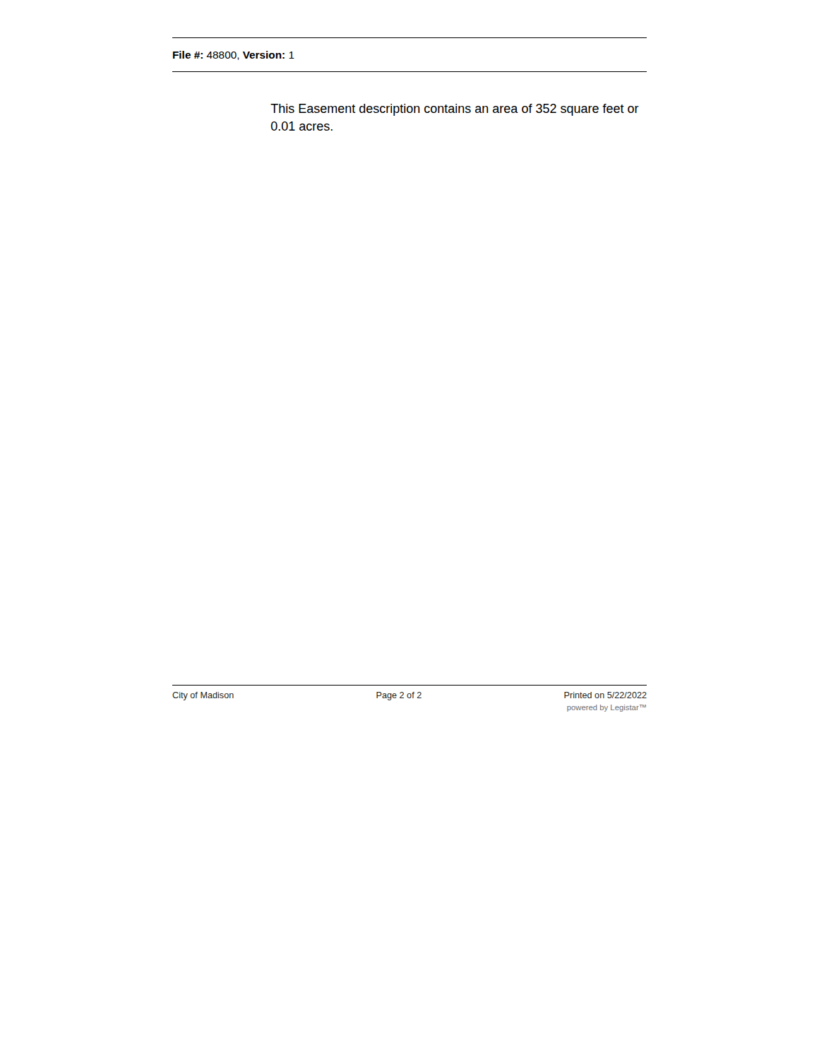File #: 48800, Version: 1
This Easement description contains an area of 352 square feet or 0.01 acres.
City of Madison Page 2 of 2 Printed on 5/22/2022
powered by Legistar™